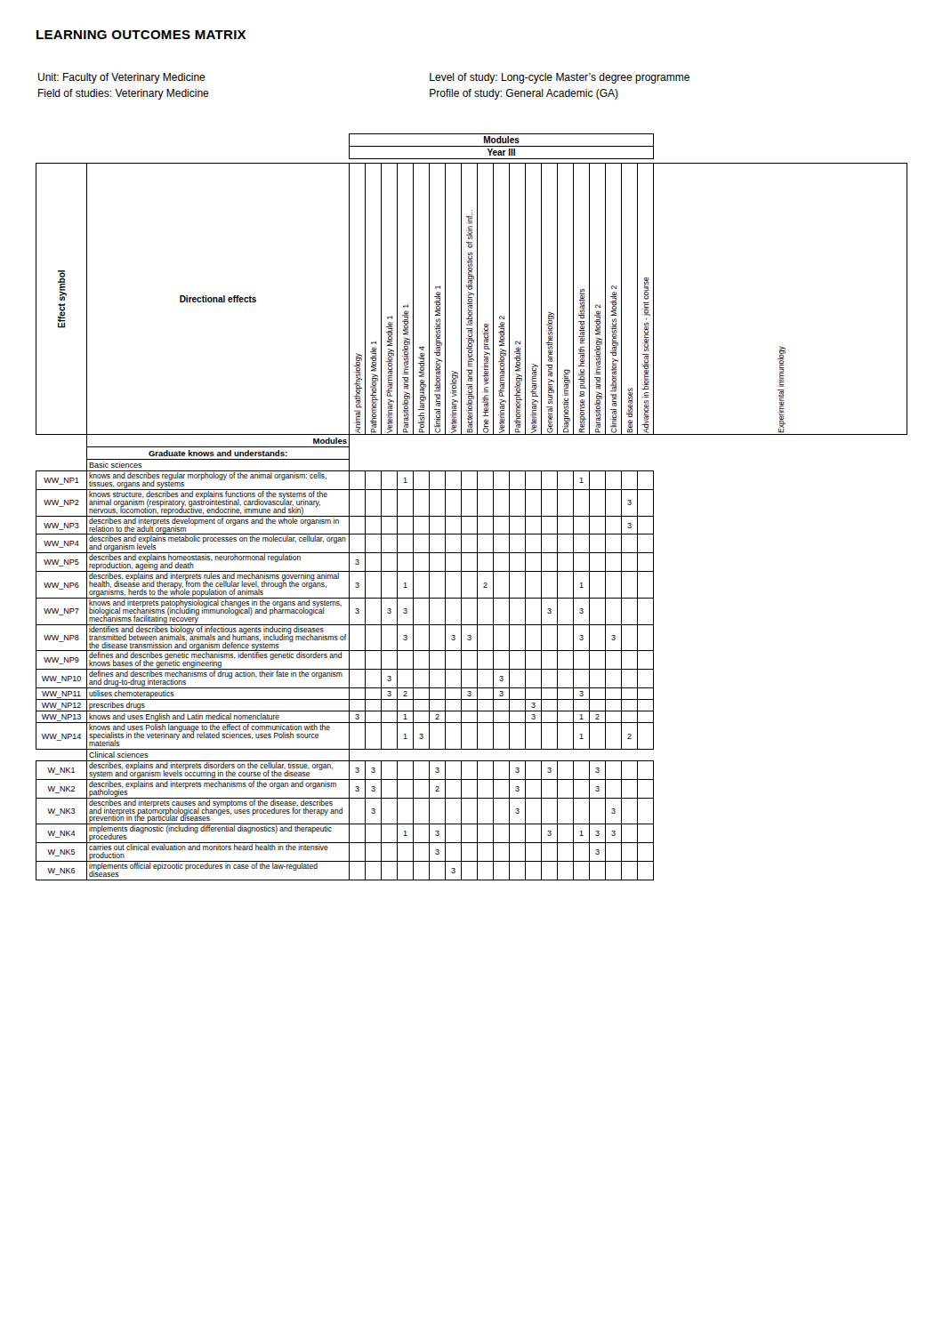LEARNING OUTCOMES MATRIX
| Unit: Faculty of Veterinary Medicine | Level of study: Long-cycle Master’s degree programme |
| Field of studies: Veterinary Medicine | Profile of study: General Academic (GA) |
| | | Modules |
| Year III |
| Effect symbol | Directional effects | Animal pathophysiology | Pathomorphology Module 1 | Veterinary Pharmacology Module 1 | Parasitology and invasiology Module 1 | Polish language Module 4 | Clinical and laboratory diagnostics Module 1 | Veterinary virology | Bacteriological and mycological laboratory diagnostics of skin inf... | One Health in veterinary practice | Veterinary Pharmacology Module 2 | Pathomorphology Module 2 | Veterinary pharmacy | General surgery and anesthesiology | Diagnostic imaging | Response to public health related disasters | Parasitology and invasiology Module 2 | Clinical and laboratory diagnostics Module 2 | Bee diseases | Advances in biomedical sciences - joint course | Experimental immunology |
| | Modules | |
| | Graduate knows and understands: | |
| | Basic sciences | |
| WW_NP1 | knows and describes regular morphology of the animal organism: cells, tissues, organs and systems | | | | 1 | | | | | | | | | | | 1 | | | | |
| WW_NP2 | knows structure, describes and explains functions of the systems of the animal organism (respiratory, gastrointestinal, cardiovascular, urinary, nervous, locomotion, reproductive, endocrine, immune and skin) | | | | | | | | | | | | | | | | | | 3 | |
| WW_NP3 | describes and interprets development of organs and the whole organism in relation to the adult organism | | | | | | | | | | | | | | | | | | 3 | |
| WW_NP4 | describes and explains metabolic processes on the molecular, cellular, organ and organism levels | | | | | | | | | | | | | | | | | | | |
| WW_NP5 | describes and explains homeostasis, neurohormonal regulation reproduction, ageing and death | 3 | | | | | | | | | | | | | | | | | | |
| WW_NP6 | describes, explains and interprets rules and mechanisms governing animal health, disease and therapy, from the cellular level, through the organs, organisms, herds to the whole population of animals | 3 | | | 1 | | | | | 2 | | | | | | 1 | | | | |
| WW_NP7 | knows and interprets patophysiological changes in the organs and systems, biological mechanisms (including immunological) and pharmacological mechanisms facilitating recovery | 3 | | 3 | 3 | | | | | | | | | 3 | | 3 | | | | |
| WW_NP8 | identifies and describes biology of infectious agents inducing diseases transmitted between animals, animals and humans, including mechanisms of the disease transmission and organism defence systems | | | | 3 | | | 3 | 3 | | | | | | | 3 | | 3 | | |
| WW_NP9 | defines and describes genetic mechanisms, identifies genetic disorders and knows bases of the genetic engineering | | | | | | | | | | | | | | | | | | | |
| WW_NP10 | defines and describes mechanisms of drug action, their fate in the organism and drug-to-drug interactions | | | 3 | | | | | | | 3 | | | | | | | | | |
| WW_NP11 | utilises chemoterapeutics | | | 3 | 2 | | | | 3 | | 3 | | | | | 3 | | | | |
| WW_NP12 | prescribes drugs | | | | | | | | | | | | 3 | | | | | | | |
| WW_NP13 | knows and uses English and Latin medical nomenclature | 3 | | | 1 | | 2 | | | | | | 3 | | | 1 | 2 | | | |
| WW_NP14 | knows and uses Polish language to the effect of communication with the specialists in the veterinary and related sciences, uses Polish source materials | | | | 1 | 3 | | | | | | | | | | 1 | | | 2 | |
| | Clinical sciences | |
| W_NK1 | describes, explains and interprets disorders on the cellular, tissue, organ, system and organism levels occurring in the course of the disease | 3 | 3 | | | | 3 | | | | | 3 | | 3 | | | 3 | | | |
| W_NK2 | describes, explains and interprets mechanisms of the organ and organism pathologies | 3 | 3 | | | | 2 | | | | | 3 | | | | | 3 | | | |
| W_NK3 | describes and interprets causes and symptoms of the disease, describes and interprets patomorphological changes, uses procedures for therapy and prevention in the particular diseases | | 3 | | | | | | | | | 3 | | | | | | 3 | | |
| W_NK4 | implements diagnostic (including differential diagnostics) and therapeutic procedures | | | | 1 | | 3 | | | | | | | 3 | | 1 | 3 | 3 | | |
| W_NK5 | carries out clinical evaluation and monitors heard health in the intensive production | | | | | | 3 | | | | | | | | | | 3 | | | |
| W_NK6 | implements official epizootic procedures in case of the law-regulated diseases | | | | | | | 3 | | | | | | | | | | | | |